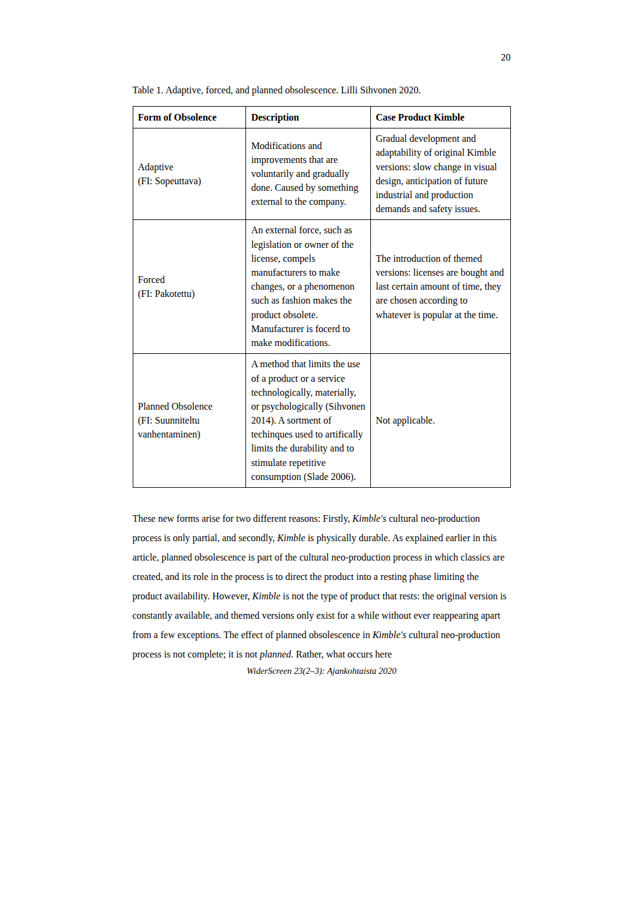20
Table 1. Adaptive, forced, and planned obsolescence. Lilli Sihvonen 2020.
| Form of Obsolence | Description | Case Product Kimble |
| --- | --- | --- |
| Adaptive (FI: Sopeuttava) | Modifications and improvements that are voluntarily and gradually done. Caused by something external to the company. | Gradual development and adaptability of original Kimble versions: slow change in visual design, anticipation of future industrial and production demands and safety issues. |
| Forced (FI: Pakotettu) | An external force, such as legislation or owner of the license, compels manufacturers to make changes, or a phenomenon such as fashion makes the product obsolete. Manufacturer is focerd to make modifications. | The introduction of themed versions: licenses are bought and last certain amount of time, they are chosen according to whatever is popular at the time. |
| Planned Obsolence (FI: Suunniteltu vanhentaminen) | A method that limits the use of a product or a service technologically, materially, or psychologically (Sihvonen 2014). A sortment of techinques used to artifically limits the durability and to stimulate repetitive consumption (Slade 2006). | Not applicable. |
These new forms arise for two different reasons: Firstly, Kimble's cultural neo-production process is only partial, and secondly, Kimble is physically durable. As explained earlier in this article, planned obsolescence is part of the cultural neo-production process in which classics are created, and its role in the process is to direct the product into a resting phase limiting the product availability. However, Kimble is not the type of product that rests: the original version is constantly available, and themed versions only exist for a while without ever reappearing apart from a few exceptions. The effect of planned obsolescence in Kimble's cultural neo-production process is not complete; it is not planned. Rather, what occurs here
WiderScreen 23(2–3): Ajankohtaista 2020